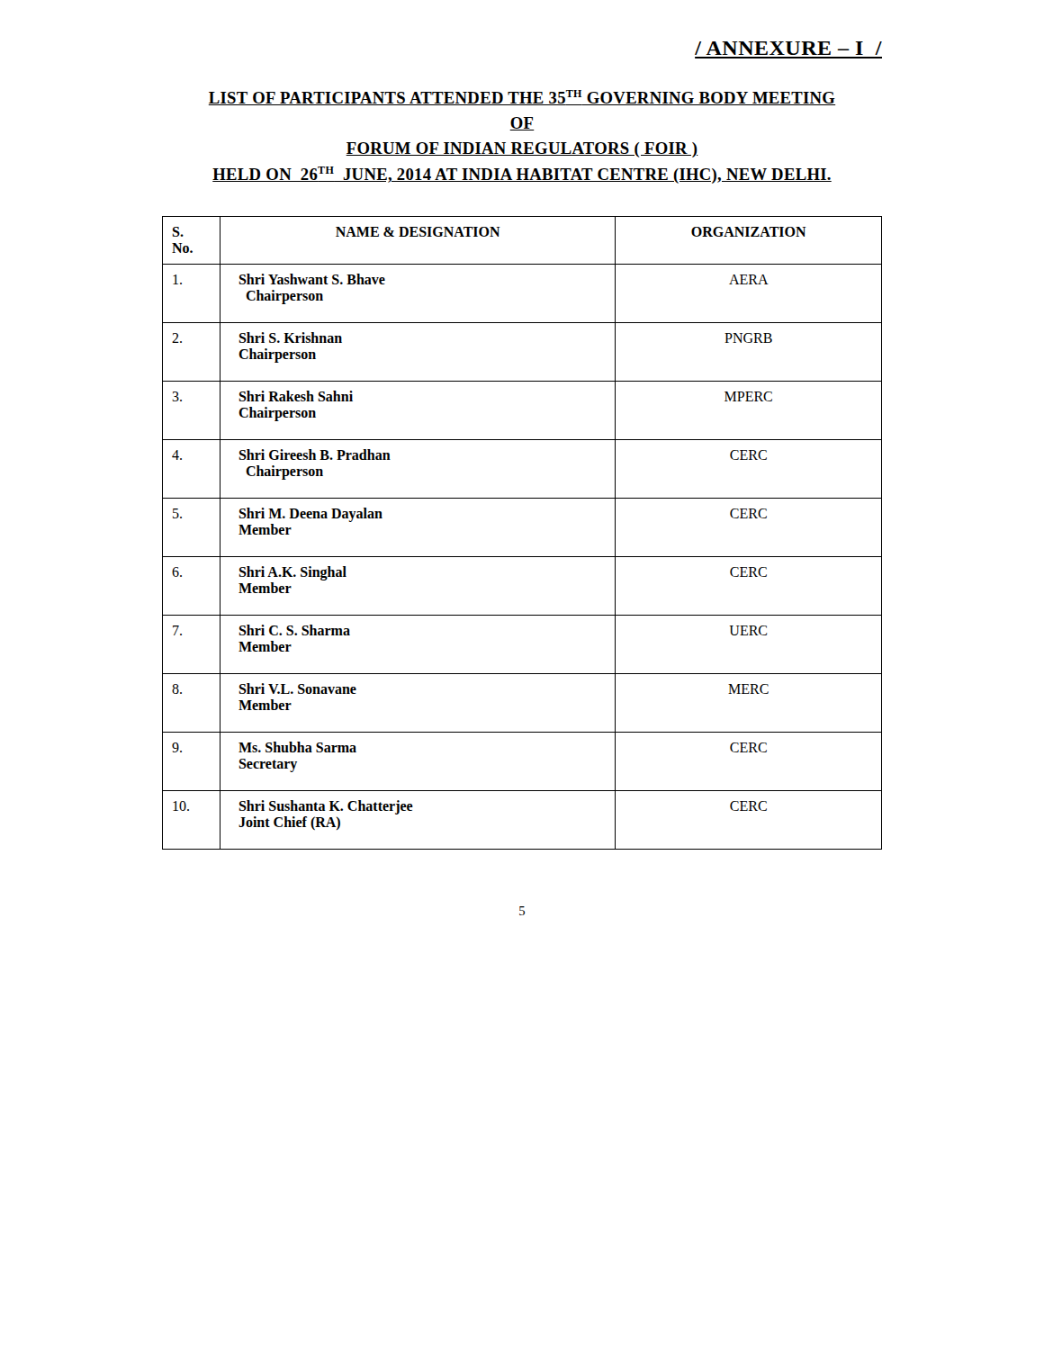/ ANNEXURE – I /
LIST OF PARTICIPANTS ATTENDED THE 35TH GOVERNING BODY MEETING
OF
FORUM OF INDIAN REGULATORS ( FOIR )
HELD ON 26TH JUNE, 2014 AT INDIA HABITAT CENTRE (IHC), NEW DELHI.
| S. No. | NAME & DESIGNATION | ORGANIZATION |
| --- | --- | --- |
| 1. | Shri Yashwant S. Bhave Chairperson | AERA |
| 2. | Shri S. Krishnan Chairperson | PNGRB |
| 3. | Shri Rakesh Sahni Chairperson | MPERC |
| 4. | Shri Gireesh B. Pradhan Chairperson | CERC |
| 5. | Shri M. Deena Dayalan Member | CERC |
| 6. | Shri A.K. Singhal Member | CERC |
| 7. | Shri C. S. Sharma Member | UERC |
| 8. | Shri V.L. Sonavane Member | MERC |
| 9. | Ms. Shubha Sarma Secretary | CERC |
| 10. | Shri Sushanta K. Chatterjee Joint Chief (RA) | CERC |
5